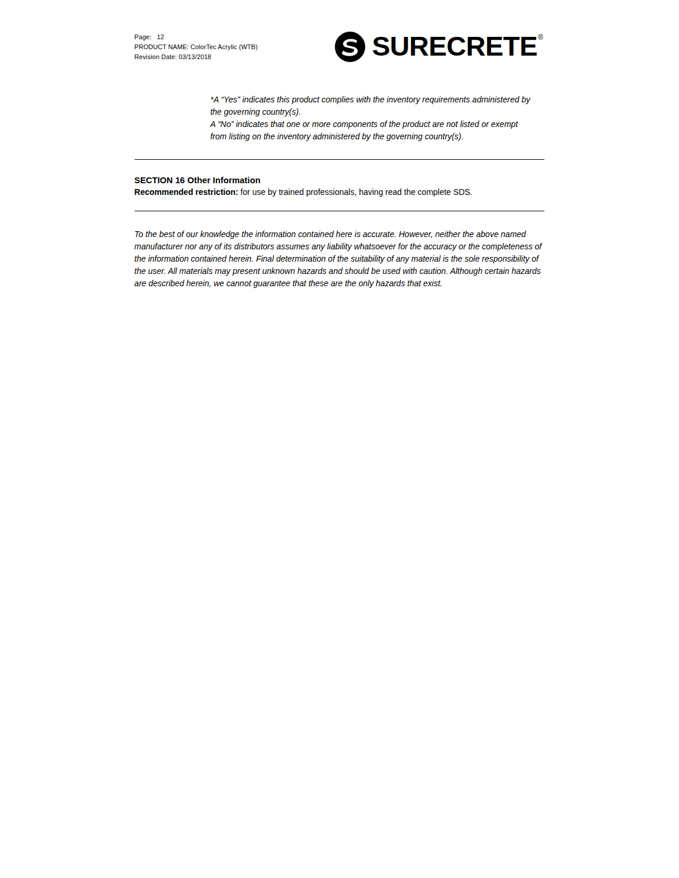Page: 12
PRODUCT NAME: ColorTec Acrylic (WTB)
Revision Date: 03/13/2018
SURECRETE®
*A “Yes” indicates this product complies with the inventory requirements administered by the governing country(s).
A “No” indicates that one or more components of the product are not listed or exempt from listing on the inventory administered by the governing country(s).
SECTION 16 Other Information
Recommended restriction: for use by trained professionals, having read the complete SDS.
To the best of our knowledge the information contained here is accurate. However, neither the above named manufacturer nor any of its distributors assumes any liability whatsoever for the accuracy or the completeness of the information contained herein. Final determination of the suitability of any material is the sole responsibility of the user. All materials may present unknown hazards and should be used with caution. Although certain hazards are described herein, we cannot guarantee that these are the only hazards that exist.